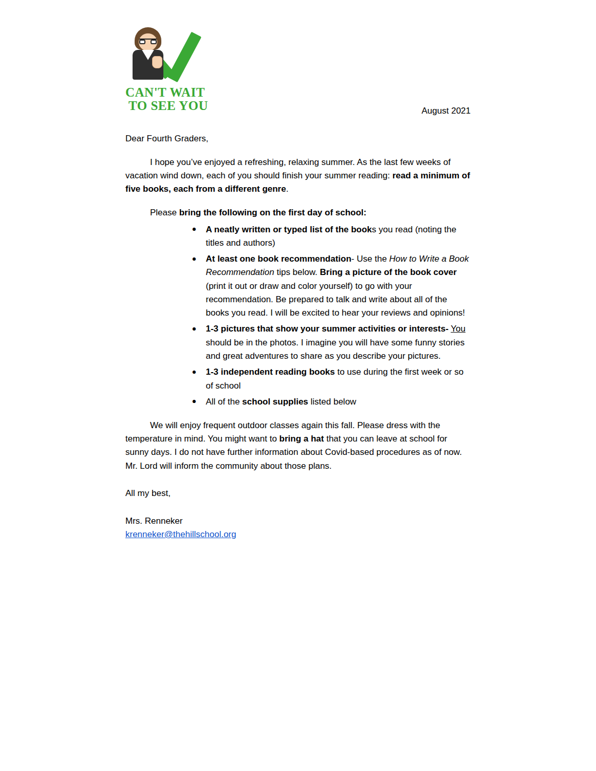Can't wait to see you
August 2021
Dear Fourth Graders,
I hope you’ve enjoyed a refreshing, relaxing summer. As the last few weeks of vacation wind down, each of you should finish your summer reading: read a minimum of five books, each from a different genre.
Please bring the following on the first day of school:
A neatly written or typed list of the books you read (noting the titles and authors)
At least one book recommendation- Use the How to Write a Book Recommendation tips below. Bring a picture of the book cover (print it out or draw and color yourself) to go with your recommendation. Be prepared to talk and write about all of the books you read. I will be excited to hear your reviews and opinions!
1-3 pictures that show your summer activities or interests- You should be in the photos. I imagine you will have some funny stories and great adventures to share as you describe your pictures.
1-3 independent reading books to use during the first week or so of school
All of the school supplies listed below
We will enjoy frequent outdoor classes again this fall. Please dress with the temperature in mind. You might want to bring a hat that you can leave at school for sunny days. I do not have further information about Covid-based procedures as of now. Mr. Lord will inform the community about those plans.
All my best,
Mrs. Renneker
krenneker@thehillschool.org